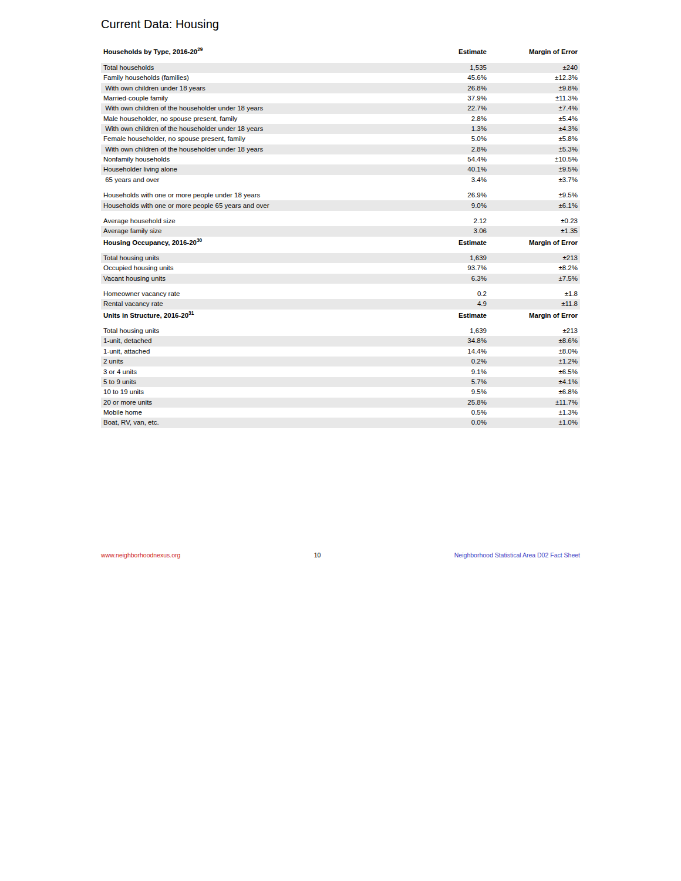Current Data: Housing
| Households by Type, 2016-20 29 | Estimate | Margin of Error |
| --- | --- | --- |
| Total households | 1,535 | ±240 |
| Family households (families) | 45.6% | ±12.3% |
| With own children under 18 years | 26.8% | ±9.8% |
| Married-couple family | 37.9% | ±11.3% |
| With own children of the householder under 18 years | 22.7% | ±7.4% |
| Male householder, no spouse present, family | 2.8% | ±5.4% |
| With own children of the householder under 18 years | 1.3% | ±4.3% |
| Female householder, no spouse present, family | 5.0% | ±5.8% |
| With own children of the householder under 18 years | 2.8% | ±5.3% |
| Nonfamily households | 54.4% | ±10.5% |
| Householder living alone | 40.1% | ±9.5% |
| 65 years and over | 3.4% | ±3.7% |
| Households with one or more people under 18 years | 26.9% | ±9.5% |
| Households with one or more people 65 years and over | 9.0% | ±6.1% |
| Average household size | 2.12 | ±0.23 |
| Average family size | 3.06 | ±1.35 |
| Housing Occupancy, 2016-20 30 | Estimate | Margin of Error |
| --- | --- | --- |
| Total housing units | 1,639 | ±213 |
| Occupied housing units | 93.7% | ±8.2% |
| Vacant housing units | 6.3% | ±7.5% |
| Homeowner vacancy rate | 0.2 | ±1.8 |
| Rental vacancy rate | 4.9 | ±11.8 |
| Units in Structure, 2016-20 31 | Estimate | Margin of Error |
| --- | --- | --- |
| Total housing units | 1,639 | ±213 |
| 1-unit, detached | 34.8% | ±8.6% |
| 1-unit, attached | 14.4% | ±8.0% |
| 2 units | 0.2% | ±1.2% |
| 3 or 4 units | 9.1% | ±6.5% |
| 5 to 9 units | 5.7% | ±4.1% |
| 10 to 19 units | 9.5% | ±6.8% |
| 20 or more units | 25.8% | ±11.7% |
| Mobile home | 0.5% | ±1.3% |
| Boat, RV, van, etc. | 0.0% | ±1.0% |
www.neighborhoodnexus.org 10 Neighborhood Statistical Area D02 Fact Sheet